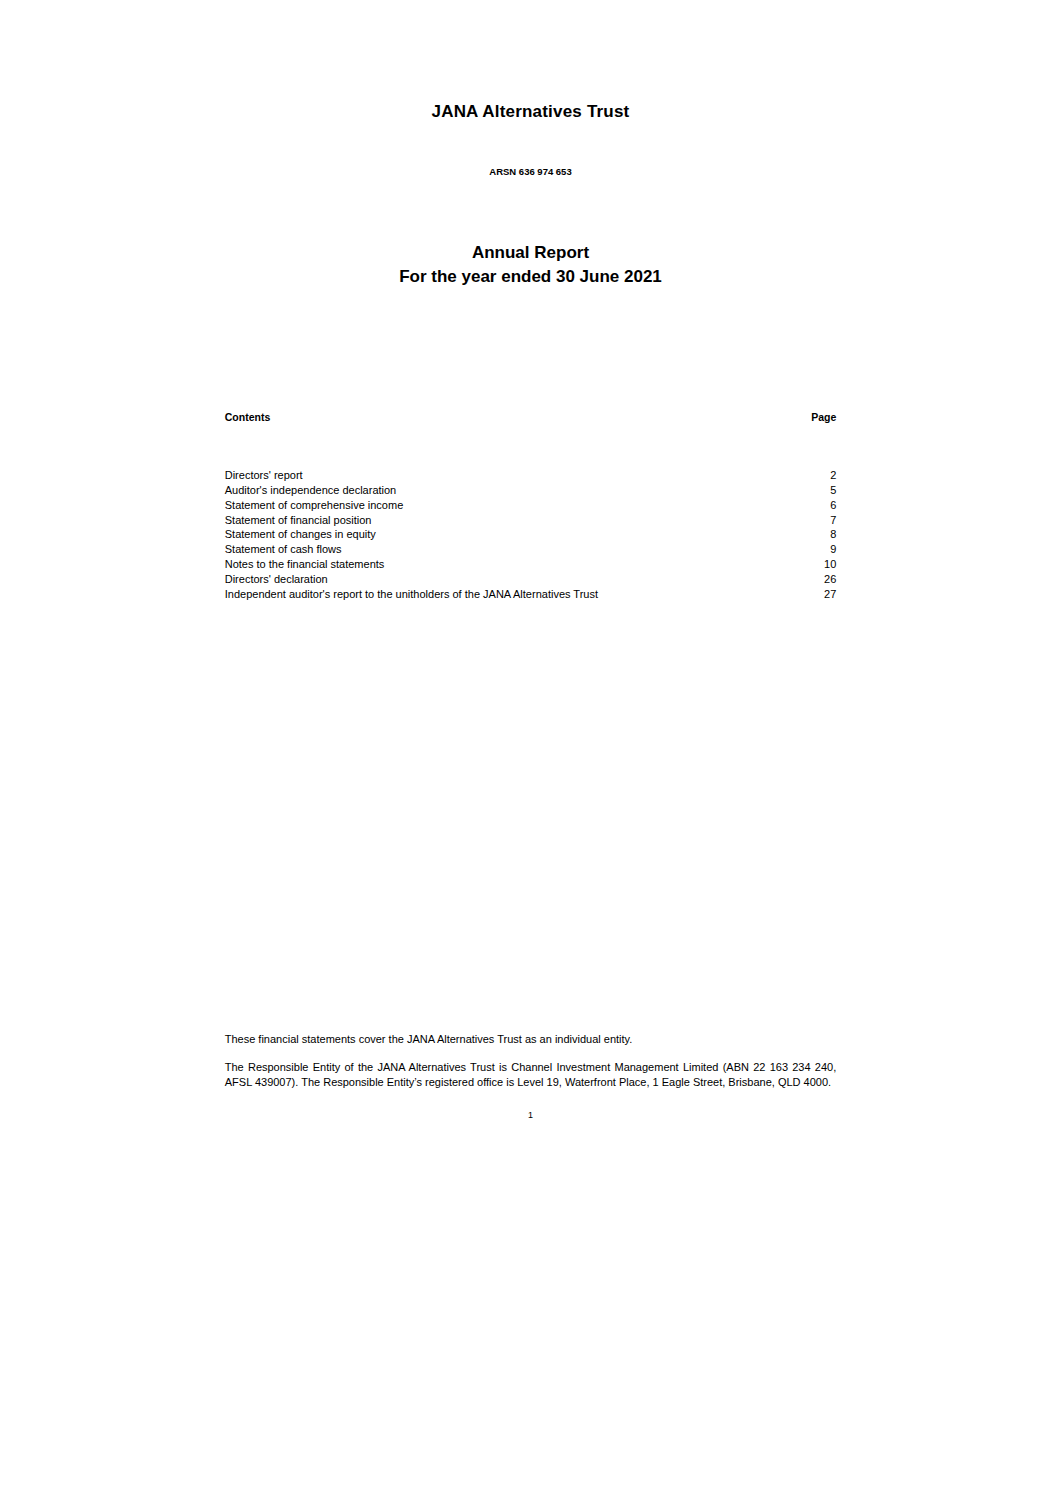JANA Alternatives Trust
ARSN 636 974 653
Annual Report
For the year ended 30 June 2021
| Contents | Page |
| --- | --- |
| Directors' report | 2 |
| Auditor's independence declaration | 5 |
| Statement of comprehensive income | 6 |
| Statement of financial position | 7 |
| Statement of changes in equity | 8 |
| Statement of cash flows | 9 |
| Notes to the financial statements | 10 |
| Directors' declaration | 26 |
| Independent auditor's report to the unitholders of the JANA Alternatives Trust | 27 |
These financial statements cover the JANA Alternatives Trust as an individual entity.
The Responsible Entity of the JANA Alternatives Trust is Channel Investment Management Limited (ABN 22 163 234 240, AFSL 439007). The Responsible Entity’s registered office is Level 19, Waterfront Place, 1 Eagle Street, Brisbane, QLD 4000.
1